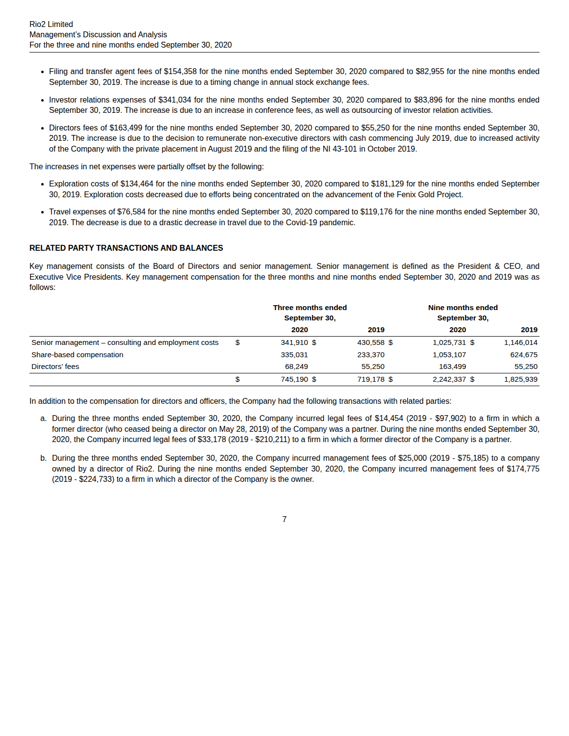Rio2 Limited
Management’s Discussion and Analysis
For the three and nine months ended September 30, 2020
Filing and transfer agent fees of $154,358 for the nine months ended September 30, 2020 compared to $82,955 for the nine months ended September 30, 2019. The increase is due to a timing change in annual stock exchange fees.
Investor relations expenses of $341,034 for the nine months ended September 30, 2020 compared to $83,896 for the nine months ended September 30, 2019. The increase is due to an increase in conference fees, as well as outsourcing of investor relation activities.
Directors fees of $163,499 for the nine months ended September 30, 2020 compared to $55,250 for the nine months ended September 30, 2019. The increase is due to the decision to remunerate non-executive directors with cash commencing July 2019, due to increased activity of the Company with the private placement in August 2019 and the filing of the NI 43-101 in October 2019.
The increases in net expenses were partially offset by the following:
Exploration costs of $134,464 for the nine months ended September 30, 2020 compared to $181,129 for the nine months ended September 30, 2019. Exploration costs decreased due to efforts being concentrated on the advancement of the Fenix Gold Project.
Travel expenses of $76,584 for the nine months ended September 30, 2020 compared to $119,176 for the nine months ended September 30, 2019. The decrease is due to a drastic decrease in travel due to the Covid-19 pandemic.
RELATED PARTY TRANSACTIONS AND BALANCES
Key management consists of the Board of Directors and senior management. Senior management is defined as the President & CEO, and Executive Vice Presidents. Key management compensation for the three months and nine months ended September 30, 2020 and 2019 was as follows:
| | Three months ended September 30, | Nine months ended September 30, |
| --- | --- | --- |
| | 2020 | 2019 | 2020 | 2019 |
| Senior management – consulting and employment costs | $ | 341,910 | $ | 430,558 | $ | 1,025,731 | $ | 1,146,014 |
| Share-based compensation | | 335,031 | | 233,370 | | 1,053,107 | | 624,675 |
| Directors’ fees | | 68,249 | | 55,250 | | 163,499 | | 55,250 |
| | $ | 745,190 | $ | 719,178 | $ | 2,242,337 | $ | 1,825,939 |
In addition to the compensation for directors and officers, the Company had the following transactions with related parties:
During the three months ended September 30, 2020, the Company incurred legal fees of $14,454 (2019 - $97,902) to a firm in which a former director (who ceased being a director on May 28, 2019) of the Company was a partner. During the nine months ended September 30, 2020, the Company incurred legal fees of $33,178 (2019 - $210,211) to a firm in which a former director of the Company is a partner.
During the three months ended September 30, 2020, the Company incurred management fees of $25,000 (2019 - $75,185) to a company owned by a director of Rio2. During the nine months ended September 30, 2020, the Company incurred management fees of $174,775 (2019 - $224,733) to a firm in which a director of the Company is the owner.
7